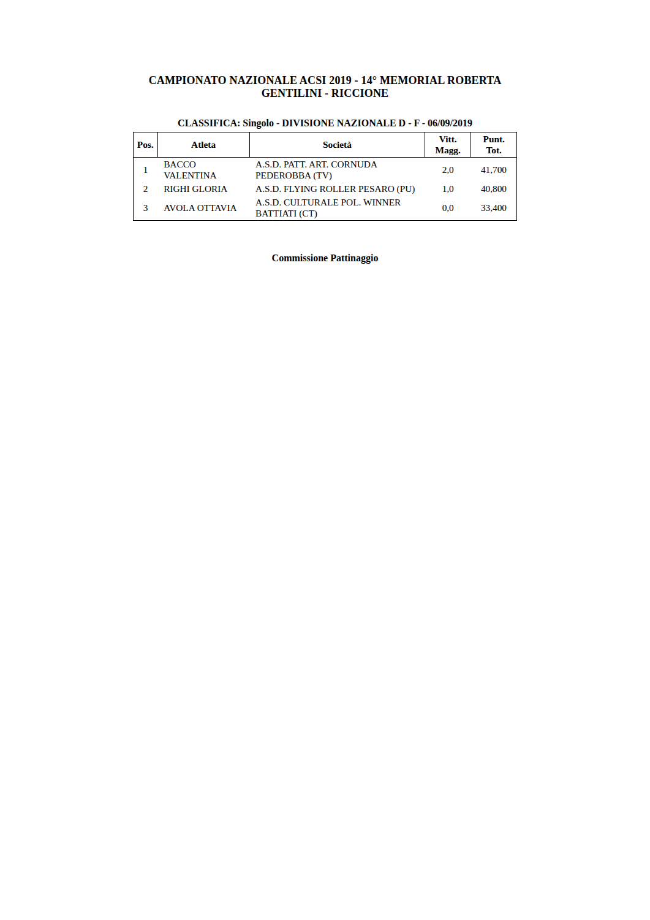CAMPIONATO NAZIONALE ACSI 2019 - 14° MEMORIAL ROBERTA GENTILINI - RICCIONE
CLASSIFICA: Singolo - DIVISIONE NAZIONALE D - F - 06/09/2019
| Pos. | Atleta | Società | Vitt. Magg. | Punt. Tot. |
| --- | --- | --- | --- | --- |
| 1 | BACCO VALENTINA | A.S.D. PATT. ART. CORNUDA PEDEROBBA (TV) | 2,0 | 41,700 |
| 2 | RIGHI GLORIA | A.S.D. FLYING ROLLER PESARO (PU) | 1,0 | 40,800 |
| 3 | AVOLA OTTAVIA | A.S.D. CULTURALE POL. WINNER BATTIATI (CT) | 0,0 | 33,400 |
Commissione Pattinaggio